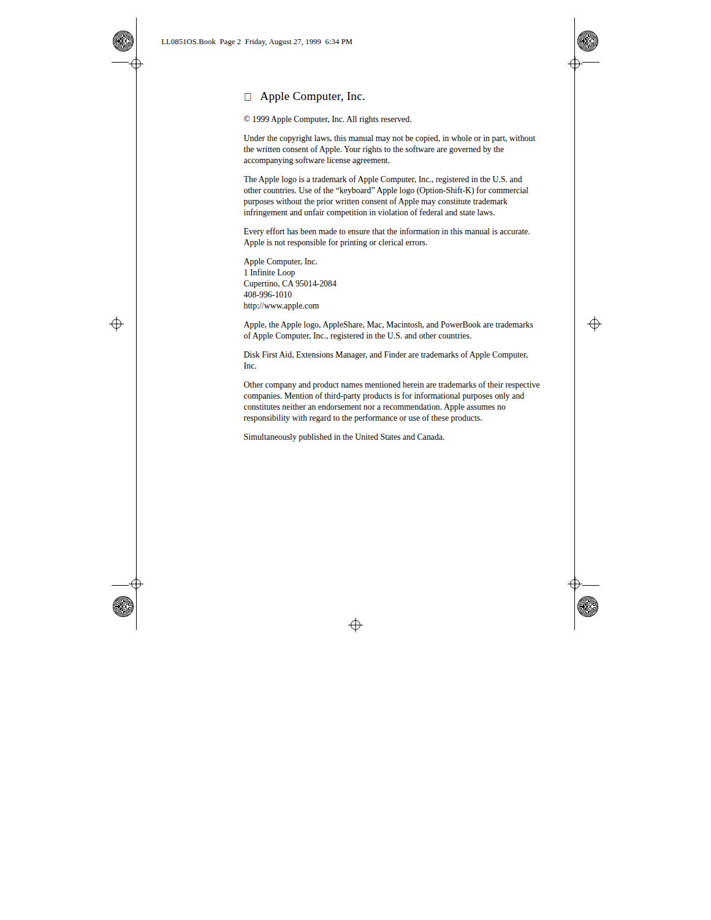LL0851OS.Book Page 2 Friday, August 27, 1999 6:34 PM
Apple Computer, Inc.
© 1999 Apple Computer, Inc. All rights reserved.
Under the copyright laws, this manual may not be copied, in whole or in part, without the written consent of Apple. Your rights to the software are governed by the accompanying software license agreement.
The Apple logo is a trademark of Apple Computer, Inc., registered in the U.S. and other countries. Use of the “keyboard” Apple logo (Option-Shift-K) for commercial purposes without the prior written consent of Apple may constitute trademark infringement and unfair competition in violation of federal and state laws.
Every effort has been made to ensure that the information in this manual is accurate. Apple is not responsible for printing or clerical errors.
Apple Computer, Inc.
1 Infinite Loop
Cupertino, CA 95014-2084
408-996-1010
http://www.apple.com
Apple, the Apple logo, AppleShare, Mac, Macintosh, and PowerBook are trademarks of Apple Computer, Inc., registered in the U.S. and other countries.
Disk First Aid, Extensions Manager, and Finder are trademarks of Apple Computer, Inc.
Other company and product names mentioned herein are trademarks of their respective companies. Mention of third-party products is for informational purposes only and constitutes neither an endorsement nor a recommendation. Apple assumes no responsibility with regard to the performance or use of these products.
Simultaneously published in the United States and Canada.